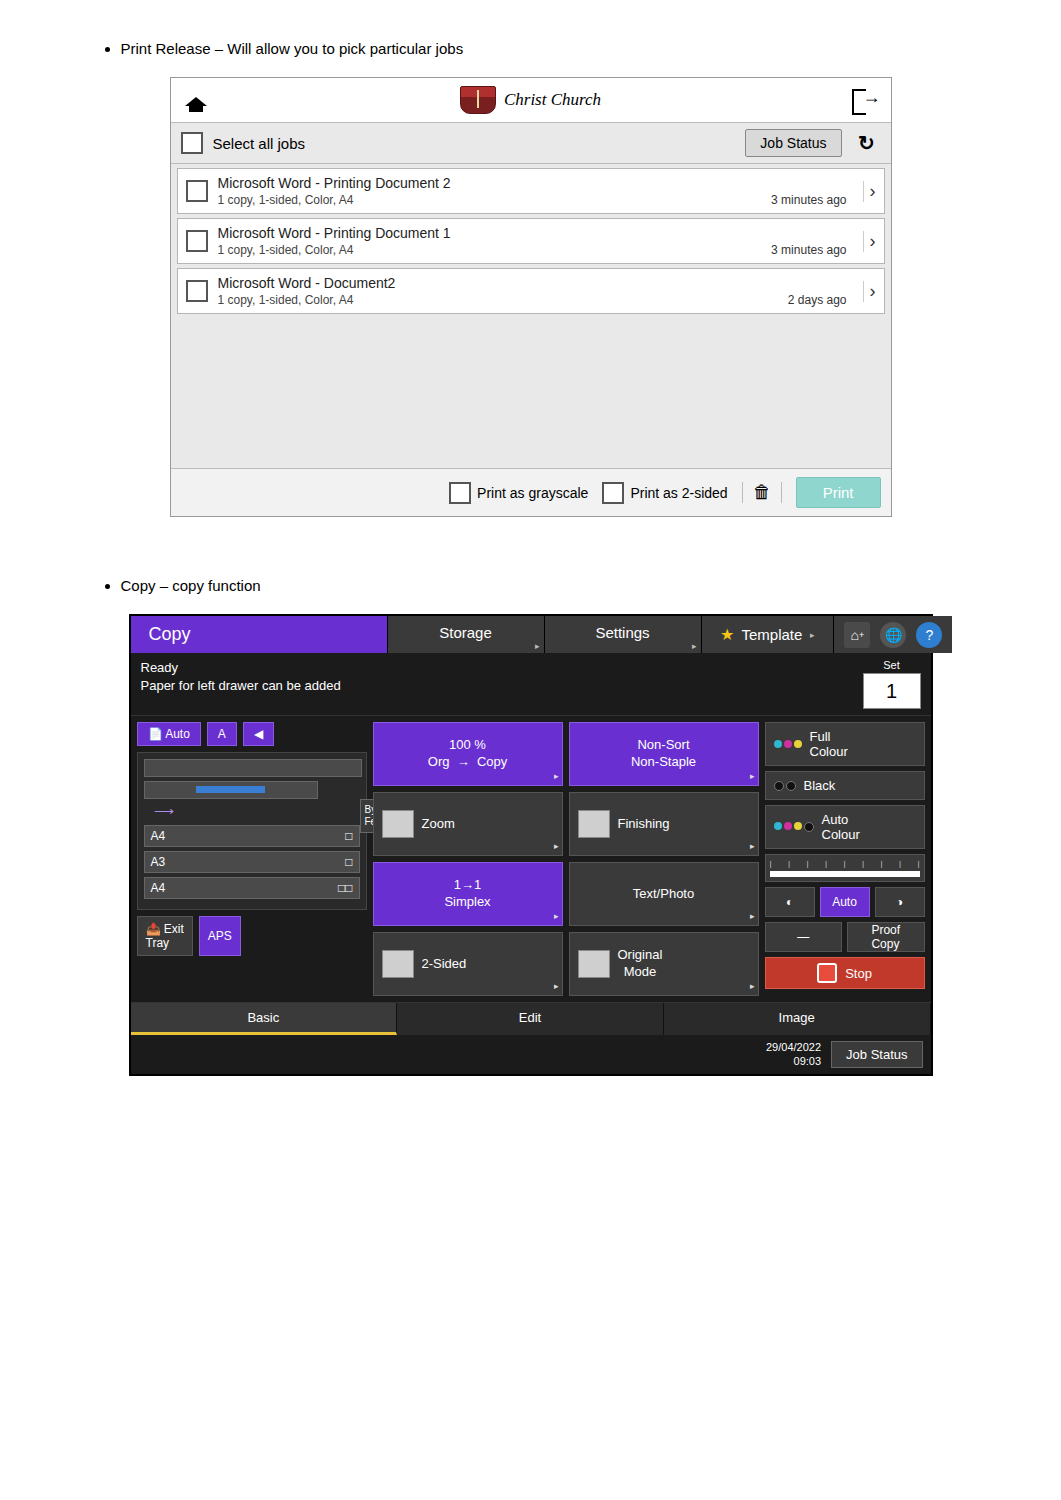Print Release – Will allow you to pick particular jobs
Christ Church
Select all jobs
Job Status
↻
Microsoft Word - Printing Document 2
1 copy, 1-sided, Color, A4
3 minutes ago
›
Microsoft Word - Printing Document 1
1 copy, 1-sided, Color, A4
3 minutes ago
›
Microsoft Word - Document2
1 copy, 1-sided, Color, A4
2 days ago
›
Print as grayscale
Print as 2-sided
🗑
Print
Copy – copy function
Copy
Storage
Settings
★ Template ▸
⌂+
🌐
?
Ready
Paper for left drawer can be added
Set
1
📄 Auto
A
◀
⟶
A4□
A3□
A4□□
Bypass
Feed
📤 Exit
Tray
APS
100 %
Org → Copy
Non-Sort
Non-Staple
Zoom
Finishing
1→1
Simplex
Text/Photo
2-Sided
Original
Mode
Full
Colour
Black
Auto
Colour
|||||||||
◐
Auto
◑
—
Proof
Copy
Stop
Basic
Edit
Image
29/04/2022
09:03
Job Status